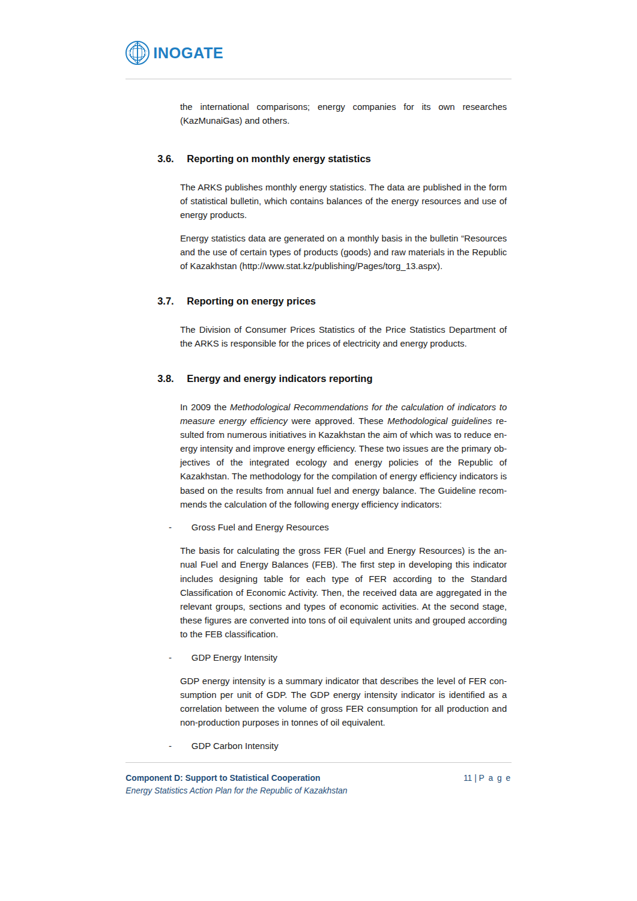INOGATE
the international comparisons; energy companies for its own researches (KazMunaiGas) and others.
3.6. Reporting on monthly energy statistics
The ARKS publishes monthly energy statistics. The data are published in the form of statistical bulletin, which contains balances of the energy resources and use of energy products.
Energy statistics data are generated on a monthly basis in the bulletin “Resources and the use of certain types of products (goods) and raw materials in the Republic of Kazakhstan (http://www.stat.kz/publishing/Pages/torg_13.aspx).
3.7. Reporting on energy prices
The Division of Consumer Prices Statistics of the Price Statistics Department of the ARKS is responsible for the prices of electricity and energy products.
3.8. Energy and energy indicators reporting
In 2009 the Methodological Recommendations for the calculation of indicators to measure energy efficiency were approved. These Methodological guidelines resulted from numerous initiatives in Kazakhstan the aim of which was to reduce energy intensity and improve energy efficiency. These two issues are the primary objectives of the integrated ecology and energy policies of the Republic of Kazakhstan. The methodology for the compilation of energy efficiency indicators is based on the results from annual fuel and energy balance. The Guideline recommends the calculation of the following energy efficiency indicators:
-Gross Fuel and Energy Resources
The basis for calculating the gross FER (Fuel and Energy Resources) is the annual Fuel and Energy Balances (FEB). The first step in developing this indicator includes designing table for each type of FER according to the Standard Classification of Economic Activity. Then, the received data are aggregated in the relevant groups, sections and types of economic activities. At the second stage, these figures are converted into tons of oil equivalent units and grouped according to the FEB classification.
-GDP Energy Intensity
GDP energy intensity is a summary indicator that describes the level of FER consumption per unit of GDP. The GDP energy intensity indicator is identified as a correlation between the volume of gross FER consumption for all production and non-production purposes in tonnes of oil equivalent.
-GDP Carbon Intensity
Component D: Support to Statistical Cooperation
Energy Statistics Action Plan for the Republic of Kazakhstan
11 | P a g e